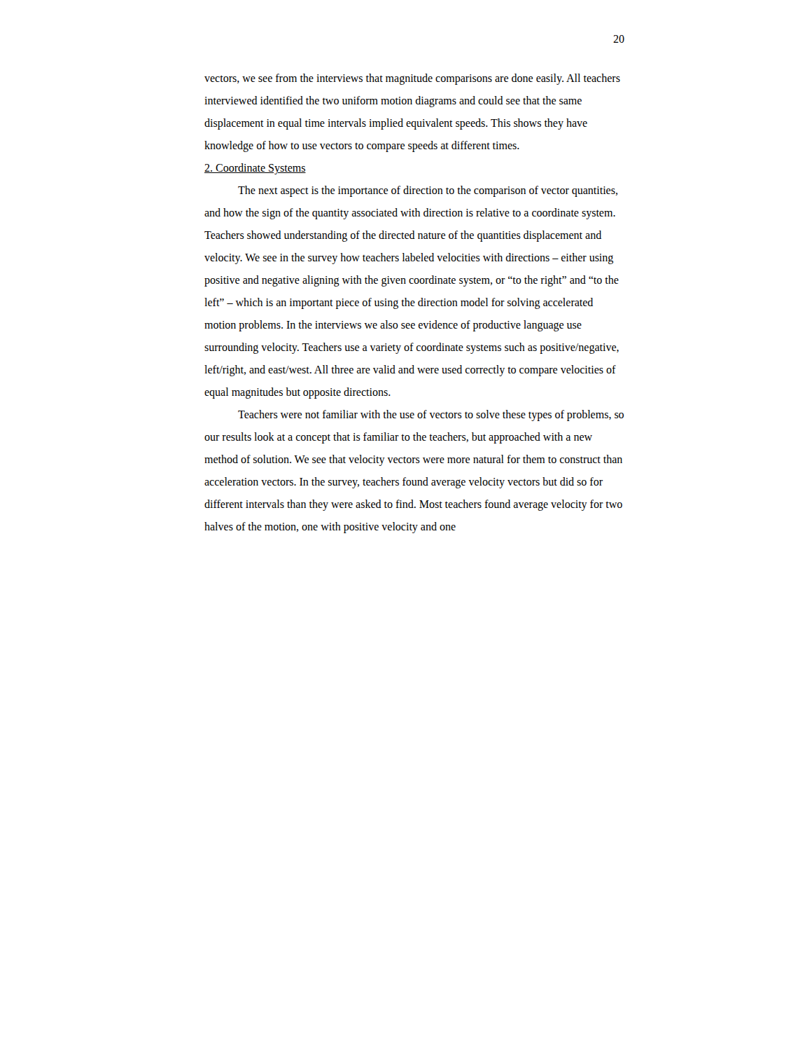20
vectors, we see from the interviews that magnitude comparisons are done easily. All teachers interviewed identified the two uniform motion diagrams and could see that the same displacement in equal time intervals implied equivalent speeds. This shows they have knowledge of how to use vectors to compare speeds at different times.
2. Coordinate Systems
The next aspect is the importance of direction to the comparison of vector quantities, and how the sign of the quantity associated with direction is relative to a coordinate system. Teachers showed understanding of the directed nature of the quantities displacement and velocity. We see in the survey how teachers labeled velocities with directions – either using positive and negative aligning with the given coordinate system, or “to the right” and “to the left” – which is an important piece of using the direction model for solving accelerated motion problems. In the interviews we also see evidence of productive language use surrounding velocity. Teachers use a variety of coordinate systems such as positive/negative, left/right, and east/west. All three are valid and were used correctly to compare velocities of equal magnitudes but opposite directions.
Teachers were not familiar with the use of vectors to solve these types of problems, so our results look at a concept that is familiar to the teachers, but approached with a new method of solution. We see that velocity vectors were more natural for them to construct than acceleration vectors. In the survey, teachers found average velocity vectors but did so for different intervals than they were asked to find. Most teachers found average velocity for two halves of the motion, one with positive velocity and one